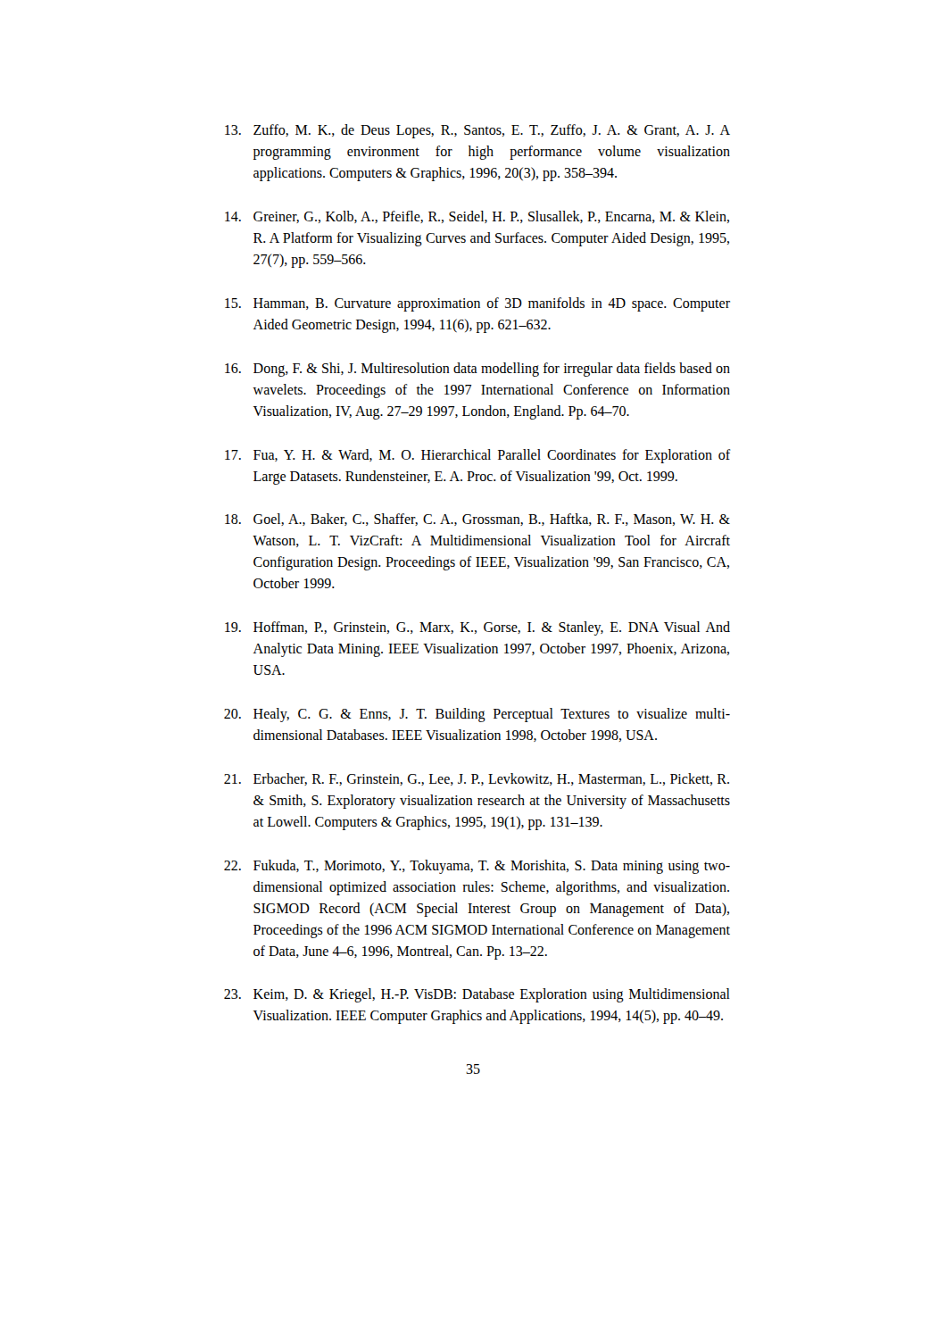Zuffo, M. K., de Deus Lopes, R., Santos, E. T., Zuffo, J. A. & Grant, A. J. A programming environment for high performance volume visualization applications. Computers & Graphics, 1996, 20(3), pp. 358–394.
Greiner, G., Kolb, A., Pfeifle, R., Seidel, H. P., Slusallek, P., Encarna, M. & Klein, R. A Platform for Visualizing Curves and Surfaces. Computer Aided Design, 1995, 27(7), pp. 559–566.
Hamman, B. Curvature approximation of 3D manifolds in 4D space. Computer Aided Geometric Design, 1994, 11(6), pp. 621–632.
Dong, F. & Shi, J. Multiresolution data modelling for irregular data fields based on wavelets. Proceedings of the 1997 International Conference on Information Visualization, IV, Aug. 27–29 1997, London, England. Pp. 64–70.
Fua, Y. H. & Ward, M. O. Hierarchical Parallel Coordinates for Exploration of Large Datasets. Rundensteiner, E. A. Proc. of Visualization '99, Oct. 1999.
Goel, A., Baker, C., Shaffer, C. A., Grossman, B., Haftka, R. F., Mason, W. H. & Watson, L. T. VizCraft: A Multidimensional Visualization Tool for Aircraft Configuration Design. Proceedings of IEEE, Visualization '99, San Francisco, CA, October 1999.
Hoffman, P., Grinstein, G., Marx, K., Gorse, I. & Stanley, E. DNA Visual And Analytic Data Mining. IEEE Visualization 1997, October 1997, Phoenix, Arizona, USA.
Healy, C. G. & Enns, J. T. Building Perceptual Textures to visualize multi-dimensional Databases. IEEE Visualization 1998, October 1998, USA.
Erbacher, R. F., Grinstein, G., Lee, J. P., Levkowitz, H., Masterman, L., Pickett, R. & Smith, S. Exploratory visualization research at the University of Massachusetts at Lowell. Computers & Graphics, 1995, 19(1), pp. 131–139.
Fukuda, T., Morimoto, Y., Tokuyama, T. & Morishita, S. Data mining using two-dimensional optimized association rules: Scheme, algorithms, and visualization. SIGMOD Record (ACM Special Interest Group on Management of Data), Proceedings of the 1996 ACM SIGMOD International Conference on Management of Data, June 4–6, 1996, Montreal, Can. Pp. 13–22.
Keim, D. & Kriegel, H.-P. VisDB: Database Exploration using Multidimensional Visualization. IEEE Computer Graphics and Applications, 1994, 14(5), pp. 40–49.
35